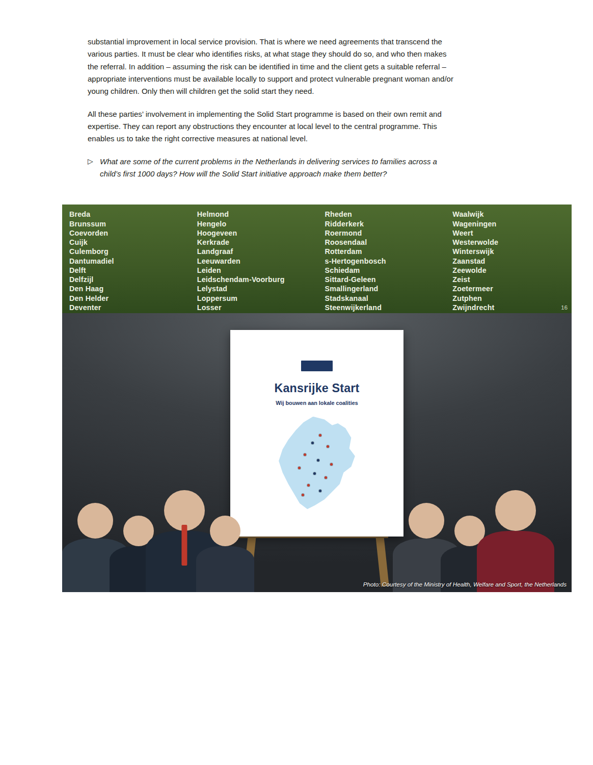substantial improvement in local service provision. That is where we need agreements that transcend the various parties. It must be clear who identifies risks, at what stage they should do so, and who then makes the referral. In addition – assuming the risk can be identified in time and the client gets a suitable referral – appropriate interventions must be available locally to support and protect vulnerable pregnant woman and/or young children. Only then will children get the solid start they need.
All these parties’ involvement in implementing the Solid Start programme is based on their own remit and expertise. They can report any obstructions they encounter at local level to the central programme. This enables us to take the right corrective measures at national level.
▷What are some of the current problems in the Netherlands in delivering services to families across a child’s first 1000 days? How will the Solid Start initiative approach make them better?
Breda
Brunssum
Coevorden
Cuijk
Culemborg
Dantumadiel
Delft
Delfzijl
Den Haag
Den Helder
Deventer
Helmond
Hengelo
Hoogeveen
Kerkrade
Landgraaf
Leeuwarden
Leiden
Leidschendam-Voorburg
Lelystad
Loppersum
Losser
Rheden
Ridderkerk
Roermond
Roosendaal
Rotterdam
s-Hertogenbosch
Schiedam
Sittard-Geleen
Smallingerland
Stadskanaal
Steenwijkerland
Waalwijk
Wageningen
Weert
Westerwolde
Winterswijk
Zaanstad
Zeewolde
Zeist
Zoetermeer
Zutphen
Zwijndrecht
16
Kansrijke Start
Wij bouwen aan lokale coalities
Photo: Courtesy of the Ministry of Health, Welfare and Sport, the Netherlands